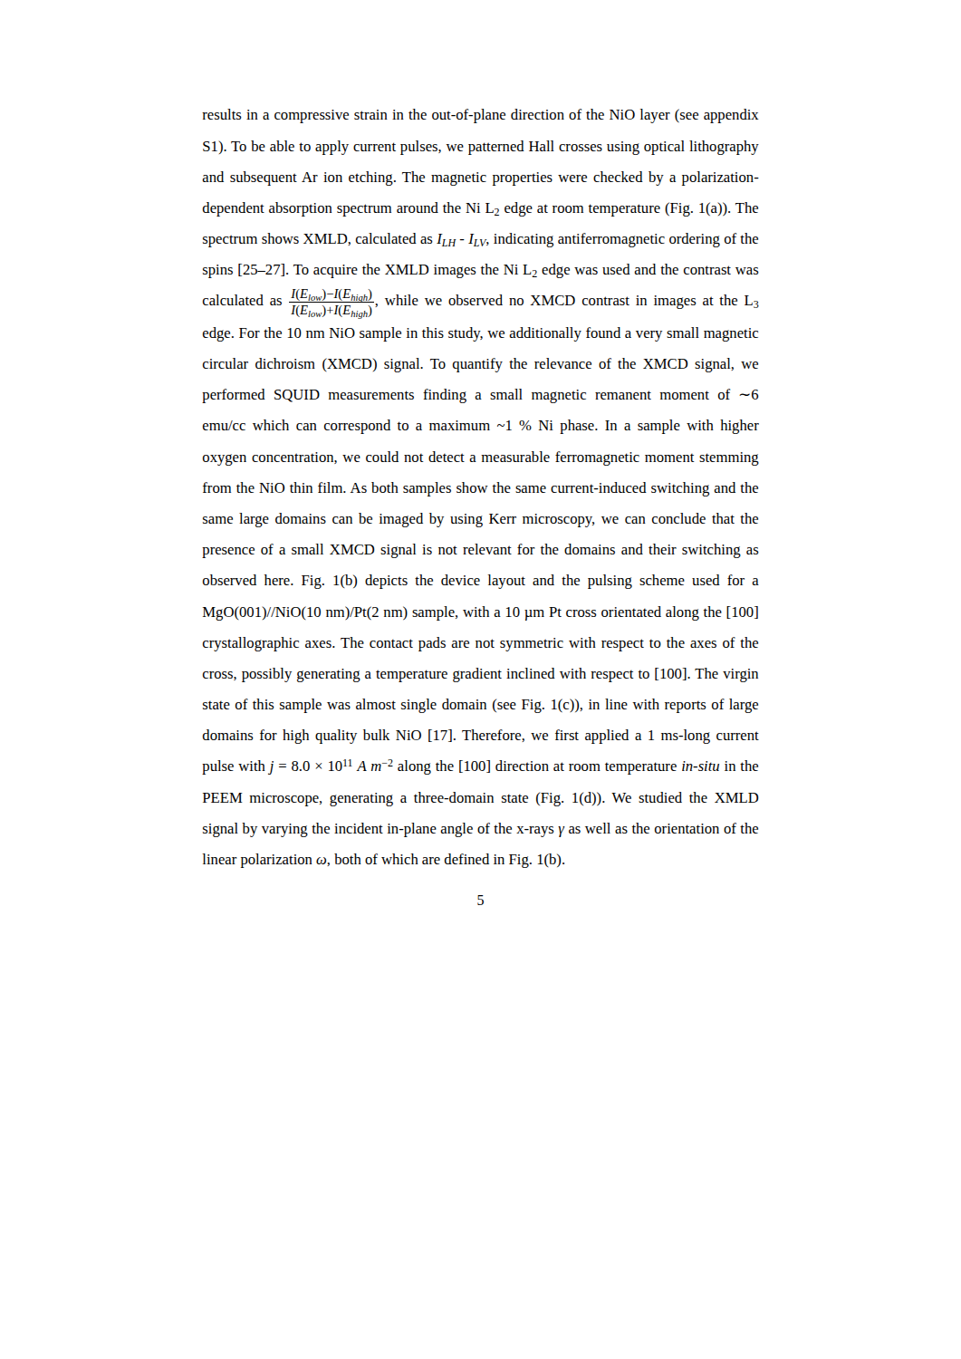results in a compressive strain in the out-of-plane direction of the NiO layer (see appendix S1). To be able to apply current pulses, we patterned Hall crosses using optical lithography and subsequent Ar ion etching. The magnetic properties were checked by a polarization-dependent absorption spectrum around the Ni L2 edge at room temperature (Fig. 1(a)). The spectrum shows XMLD, calculated as ILH - ILV, indicating antiferromagnetic ordering of the spins [25–27]. To acquire the XMLD images the Ni L2 edge was used and the contrast was calculated as I(Elow)−I(Ehigh) I(Elow)+I(Ehigh), while we observed no XMCD contrast in images at the L3 edge. For the 10 nm NiO sample in this study, we additionally found a very small magnetic circular dichroism (XMCD) signal. To quantify the relevance of the XMCD signal, we performed SQUID measurements finding a small magnetic remanent moment of ∼6 emu/cc which can correspond to a maximum ~1 % Ni phase. In a sample with higher oxygen concentration, we could not detect a measurable ferromagnetic moment stemming from the NiO thin film. As both samples show the same current-induced switching and the same large domains can be imaged by using Kerr microscopy, we can conclude that the presence of a small XMCD signal is not relevant for the domains and their switching as observed here. Fig. 1(b) depicts the device layout and the pulsing scheme used for a MgO(001)//NiO(10 nm)/Pt(2 nm) sample, with a 10 µm Pt cross orientated along the [100] crystallographic axes. The contact pads are not symmetric with respect to the axes of the cross, possibly generating a temperature gradient inclined with respect to [100]. The virgin state of this sample was almost single domain (see Fig. 1(c)), in line with reports of large domains for high quality bulk NiO [17]. Therefore, we first applied a 1 ms-long current pulse with j = 8.0 × 1011 A m−2 along the [100] direction at room temperature in-situ in the PEEM microscope, generating a three-domain state (Fig. 1(d)). We studied the XMLD signal by varying the incident in-plane angle of the x-rays γ as well as the orientation of the linear polarization ω, both of which are defined in Fig. 1(b).
5